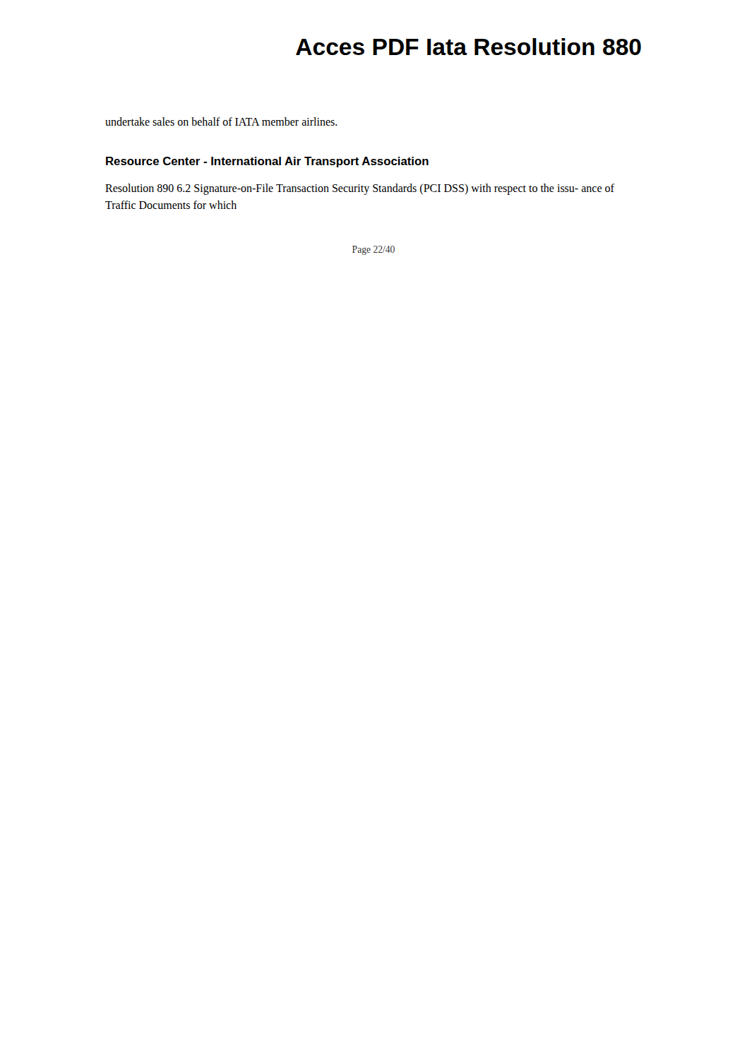Acces PDF Iata Resolution 880
undertake sales on behalf of IATA member airlines.
Resource Center - International Air Transport Association
Resolution 890 6.2 Signature-on-File Transaction Security Standards (PCI DSS) with respect to the issu- ance of Traffic Documents for which
Page 22/40